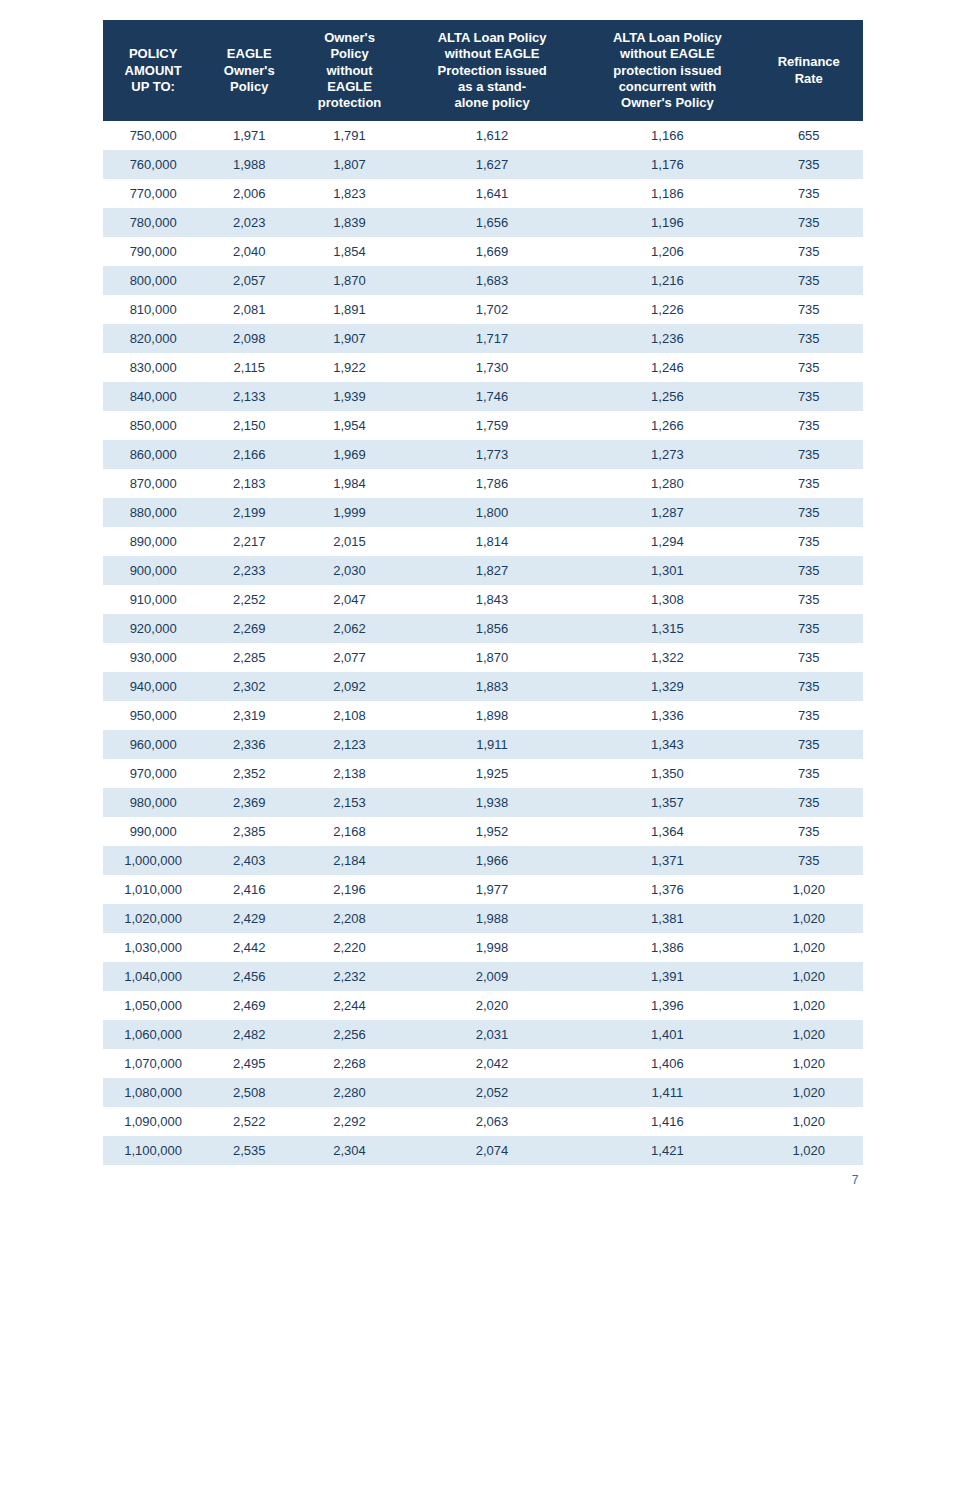| POLICY AMOUNT UP TO: | EAGLE Owner's Policy | Owner's Policy without EAGLE protection | ALTA Loan Policy without EAGLE Protection issued as a stand- alone policy | ALTA Loan Policy without EAGLE protection issued concurrent with Owner's Policy | Refinance Rate |
| --- | --- | --- | --- | --- | --- |
| 750,000 | 1,971 | 1,791 | 1,612 | 1,166 | 655 |
| 760,000 | 1,988 | 1,807 | 1,627 | 1,176 | 735 |
| 770,000 | 2,006 | 1,823 | 1,641 | 1,186 | 735 |
| 780,000 | 2,023 | 1,839 | 1,656 | 1,196 | 735 |
| 790,000 | 2,040 | 1,854 | 1,669 | 1,206 | 735 |
| 800,000 | 2,057 | 1,870 | 1,683 | 1,216 | 735 |
| 810,000 | 2,081 | 1,891 | 1,702 | 1,226 | 735 |
| 820,000 | 2,098 | 1,907 | 1,717 | 1,236 | 735 |
| 830,000 | 2,115 | 1,922 | 1,730 | 1,246 | 735 |
| 840,000 | 2,133 | 1,939 | 1,746 | 1,256 | 735 |
| 850,000 | 2,150 | 1,954 | 1,759 | 1,266 | 735 |
| 860,000 | 2,166 | 1,969 | 1,773 | 1,273 | 735 |
| 870,000 | 2,183 | 1,984 | 1,786 | 1,280 | 735 |
| 880,000 | 2,199 | 1,999 | 1,800 | 1,287 | 735 |
| 890,000 | 2,217 | 2,015 | 1,814 | 1,294 | 735 |
| 900,000 | 2,233 | 2,030 | 1,827 | 1,301 | 735 |
| 910,000 | 2,252 | 2,047 | 1,843 | 1,308 | 735 |
| 920,000 | 2,269 | 2,062 | 1,856 | 1,315 | 735 |
| 930,000 | 2,285 | 2,077 | 1,870 | 1,322 | 735 |
| 940,000 | 2,302 | 2,092 | 1,883 | 1,329 | 735 |
| 950,000 | 2,319 | 2,108 | 1,898 | 1,336 | 735 |
| 960,000 | 2,336 | 2,123 | 1,911 | 1,343 | 735 |
| 970,000 | 2,352 | 2,138 | 1,925 | 1,350 | 735 |
| 980,000 | 2,369 | 2,153 | 1,938 | 1,357 | 735 |
| 990,000 | 2,385 | 2,168 | 1,952 | 1,364 | 735 |
| 1,000,000 | 2,403 | 2,184 | 1,966 | 1,371 | 735 |
| 1,010,000 | 2,416 | 2,196 | 1,977 | 1,376 | 1,020 |
| 1,020,000 | 2,429 | 2,208 | 1,988 | 1,381 | 1,020 |
| 1,030,000 | 2,442 | 2,220 | 1,998 | 1,386 | 1,020 |
| 1,040,000 | 2,456 | 2,232 | 2,009 | 1,391 | 1,020 |
| 1,050,000 | 2,469 | 2,244 | 2,020 | 1,396 | 1,020 |
| 1,060,000 | 2,482 | 2,256 | 2,031 | 1,401 | 1,020 |
| 1,070,000 | 2,495 | 2,268 | 2,042 | 1,406 | 1,020 |
| 1,080,000 | 2,508 | 2,280 | 2,052 | 1,411 | 1,020 |
| 1,090,000 | 2,522 | 2,292 | 2,063 | 1,416 | 1,020 |
| 1,100,000 | 2,535 | 2,304 | 2,074 | 1,421 | 1,020 |
7